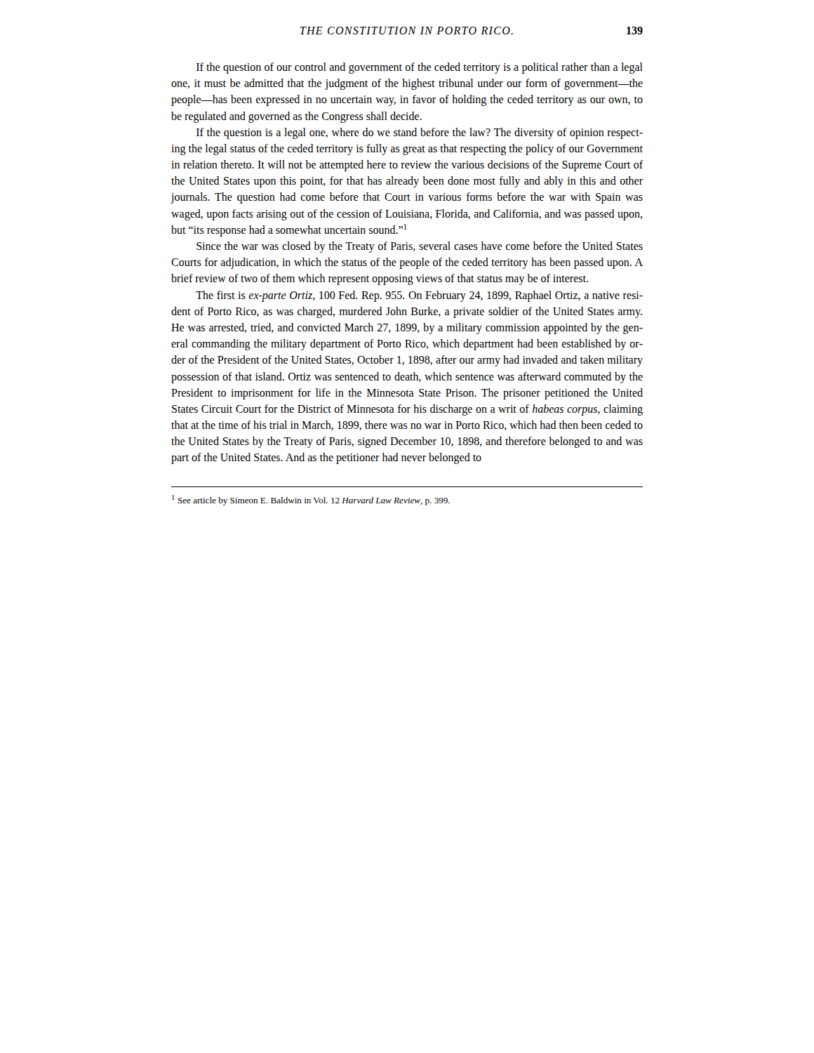The Constitution in Porto Rico.
139
If the question of our control and government of the ceded territory is a political rather than a legal one, it must be admitted that the judgment of the highest tribunal under our form of government—the people—has been expressed in no uncertain way, in favor of holding the ceded territory as our own, to be regulated and governed as the Congress shall decide.
If the question is a legal one, where do we stand before the law? The diversity of opinion respecting the legal status of the ceded territory is fully as great as that respecting the policy of our Government in relation thereto. It will not be attempted here to review the various decisions of the Supreme Court of the United States upon this point, for that has already been done most fully and ably in this and other journals. The question had come before that Court in various forms before the war with Spain was waged, upon facts arising out of the cession of Louisiana, Florida, and California, and was passed upon, but “its response had a somewhat uncertain sound.”1
Since the war was closed by the Treaty of Paris, several cases have come before the United States Courts for adjudication, in which the status of the people of the ceded territory has been passed upon. A brief review of two of them which represent opposing views of that status may be of interest.
The first is ex-parte Ortiz, 100 Fed. Rep. 955. On February 24, 1899, Raphael Ortiz, a native resident of Porto Rico, as was charged, murdered John Burke, a private soldier of the United States army. He was arrested, tried, and convicted March 27, 1899, by a military commission appointed by the general commanding the military department of Porto Rico, which department had been established by order of the President of the United States, October 1, 1898, after our army had invaded and taken military possession of that island. Ortiz was sentenced to death, which sentence was afterward commuted by the President to imprisonment for life in the Minnesota State Prison. The prisoner petitioned the United States Circuit Court for the District of Minnesota for his discharge on a writ of habeas corpus, claiming that at the time of his trial in March, 1899, there was no war in Porto Rico, which had then been ceded to the United States by the Treaty of Paris, signed December 10, 1898, and therefore belonged to and was part of the United States. And as the petitioner had never belonged to
1 See article by Simeon E. Baldwin in Vol. 12 Harvard Law Review, p. 399.